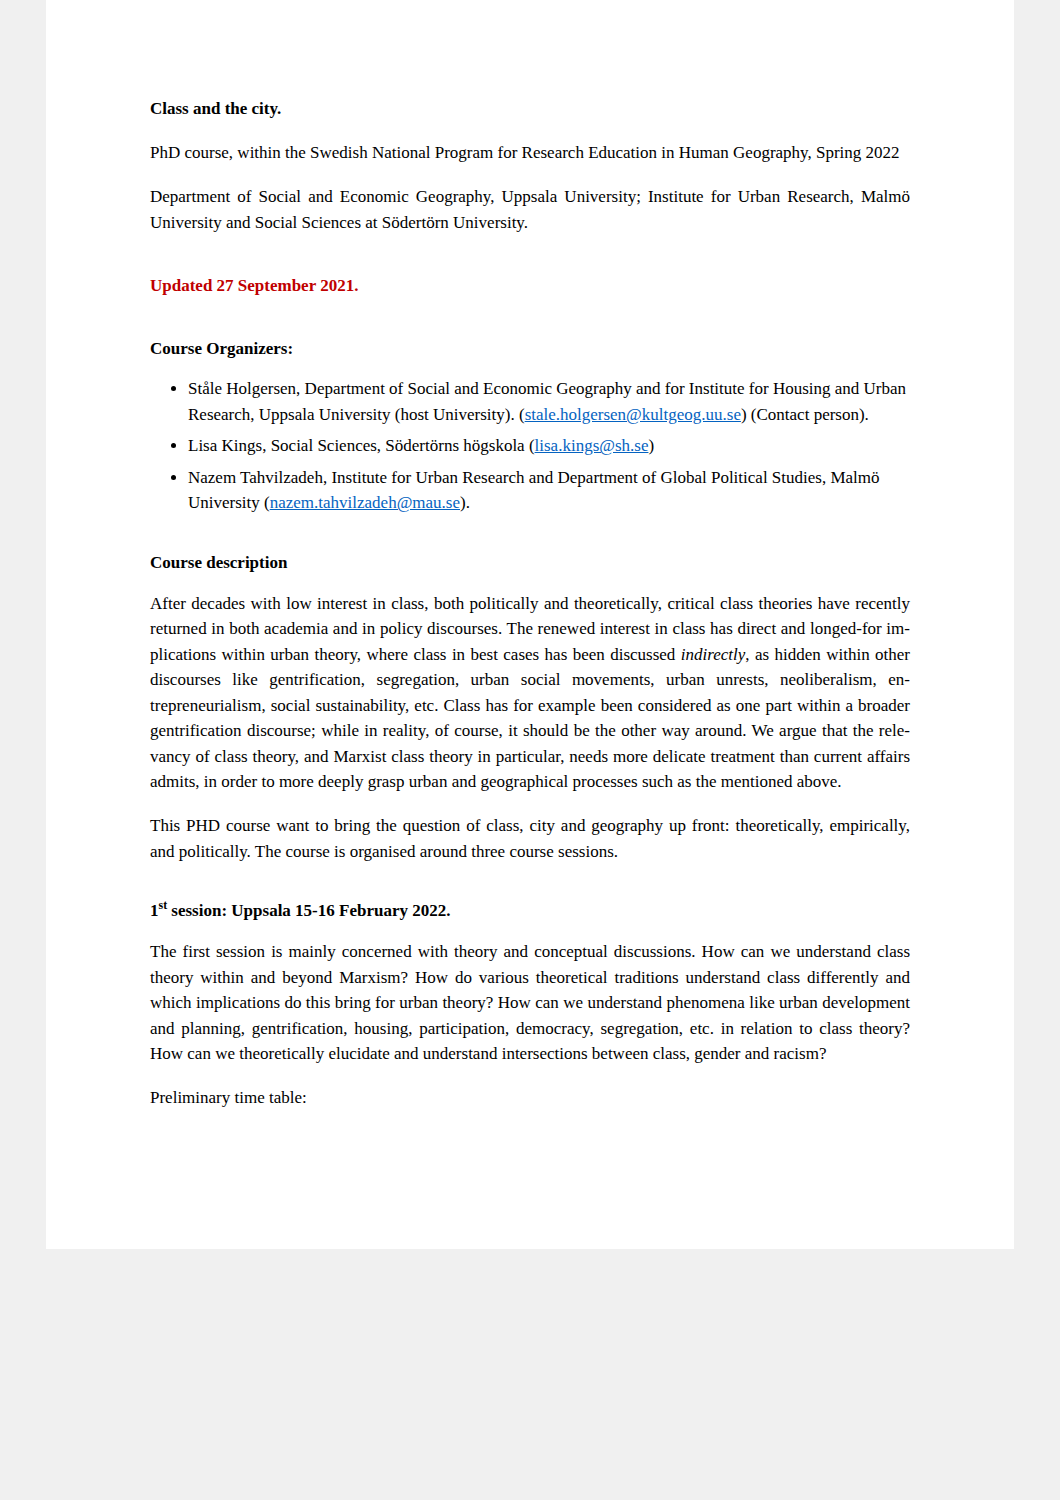Class and the city.
PhD course, within the Swedish National Program for Research Education in Human Geography, Spring 2022
Department of Social and Economic Geography, Uppsala University; Institute for Urban Research, Malmö University and Social Sciences at Södertörn University.
Updated 27 September 2021.
Course Organizers:
Ståle Holgersen, Department of Social and Economic Geography and for Institute for Housing and Urban Research, Uppsala University (host University). (stale.holgersen@kultgeog.uu.se) (Contact person).
Lisa Kings, Social Sciences, Södertörns högskola (lisa.kings@sh.se)
Nazem Tahvilzadeh, Institute for Urban Research and Department of Global Political Studies, Malmö University (nazem.tahvilzadeh@mau.se).
Course description
After decades with low interest in class, both politically and theoretically, critical class theories have recently returned in both academia and in policy discourses. The renewed interest in class has direct and longed-for implications within urban theory, where class in best cases has been discussed indirectly, as hidden within other discourses like gentrification, segregation, urban social movements, urban unrests, neoliberalism, entrepreneurialism, social sustainability, etc. Class has for example been considered as one part within a broader gentrification discourse; while in reality, of course, it should be the other way around. We argue that the relevancy of class theory, and Marxist class theory in particular, needs more delicate treatment than current affairs admits, in order to more deeply grasp urban and geographical processes such as the mentioned above.
This PHD course want to bring the question of class, city and geography up front: theoretically, empirically, and politically. The course is organised around three course sessions.
1st session: Uppsala 15-16 February 2022.
The first session is mainly concerned with theory and conceptual discussions. How can we understand class theory within and beyond Marxism? How do various theoretical traditions understand class differently and which implications do this bring for urban theory? How can we understand phenomena like urban development and planning, gentrification, housing, participation, democracy, segregation, etc. in relation to class theory? How can we theoretically elucidate and understand intersections between class, gender and racism?
Preliminary time table: